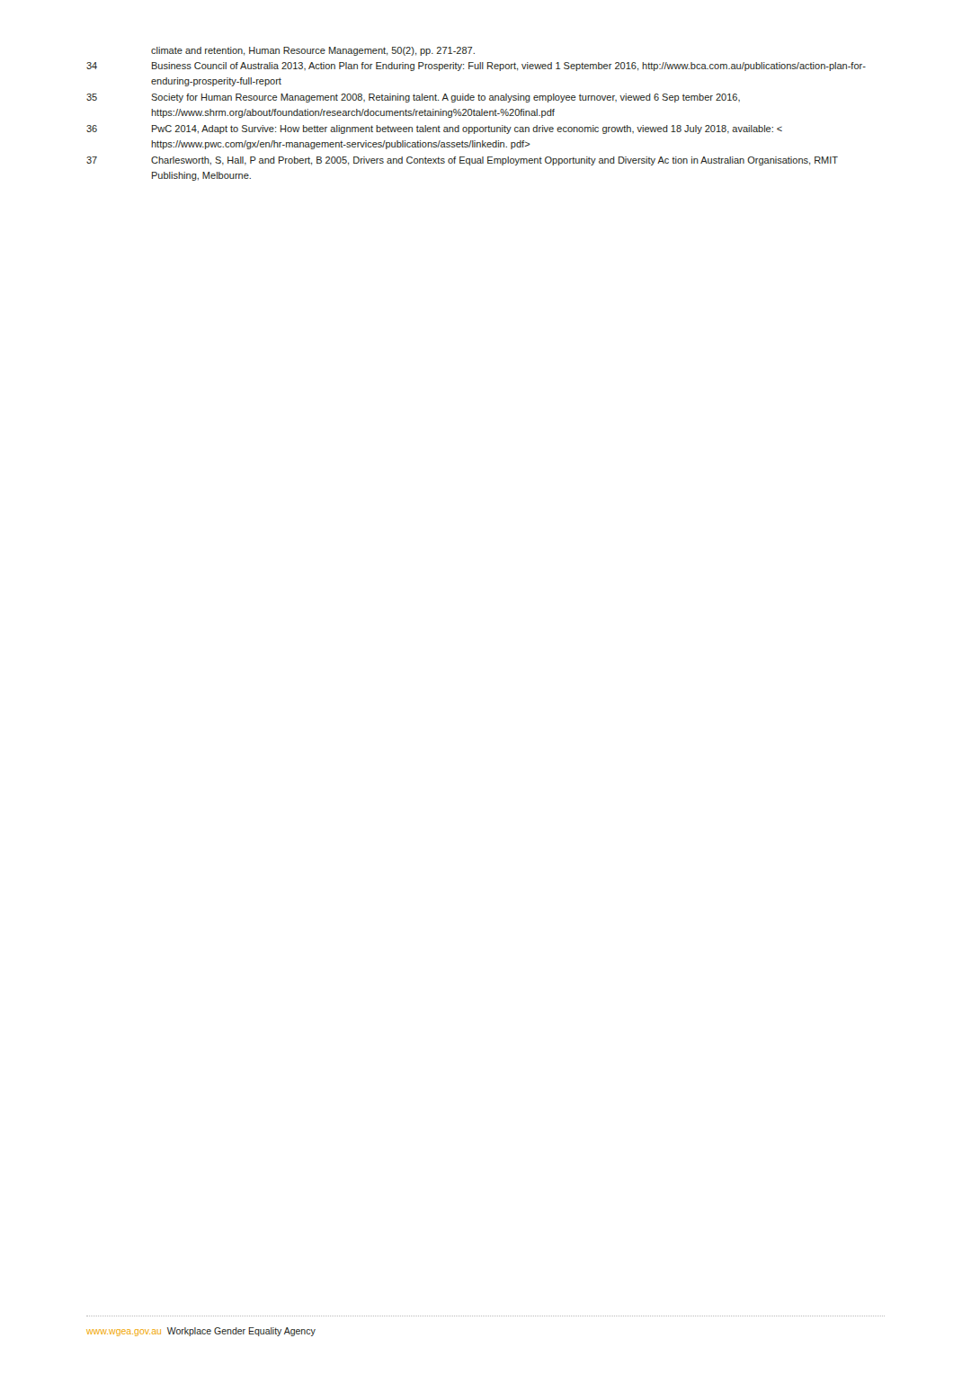climate and retention, Human Resource Management, 50(2), pp. 271-287.
34 Business Council of Australia 2013, Action Plan for Enduring Prosperity: Full Report, viewed 1 September 2016, http://www.bca.com.au/publications/action-plan-for-enduring-prosperity-full-report
35 Society for Human Resource Management 2008, Retaining talent. A guide to analysing employee turnover, viewed 6 Sep tember 2016, https://www.shrm.org/about/foundation/research/documents/retaining%20talent-%20final.pdf
36 PwC 2014, Adapt to Survive: How better alignment between talent and opportunity can drive economic growth, viewed 18 July 2018, available: < https://www.pwc.com/gx/en/hr-management-services/publications/assets/linkedin. pdf>
37 Charlesworth, S, Hall, P and Probert, B 2005, Drivers and Contexts of Equal Employment Opportunity and Diversity Ac tion in Australian Organisations, RMIT Publishing, Melbourne.
www.wgea.gov.au Workplace Gender Equality Agency